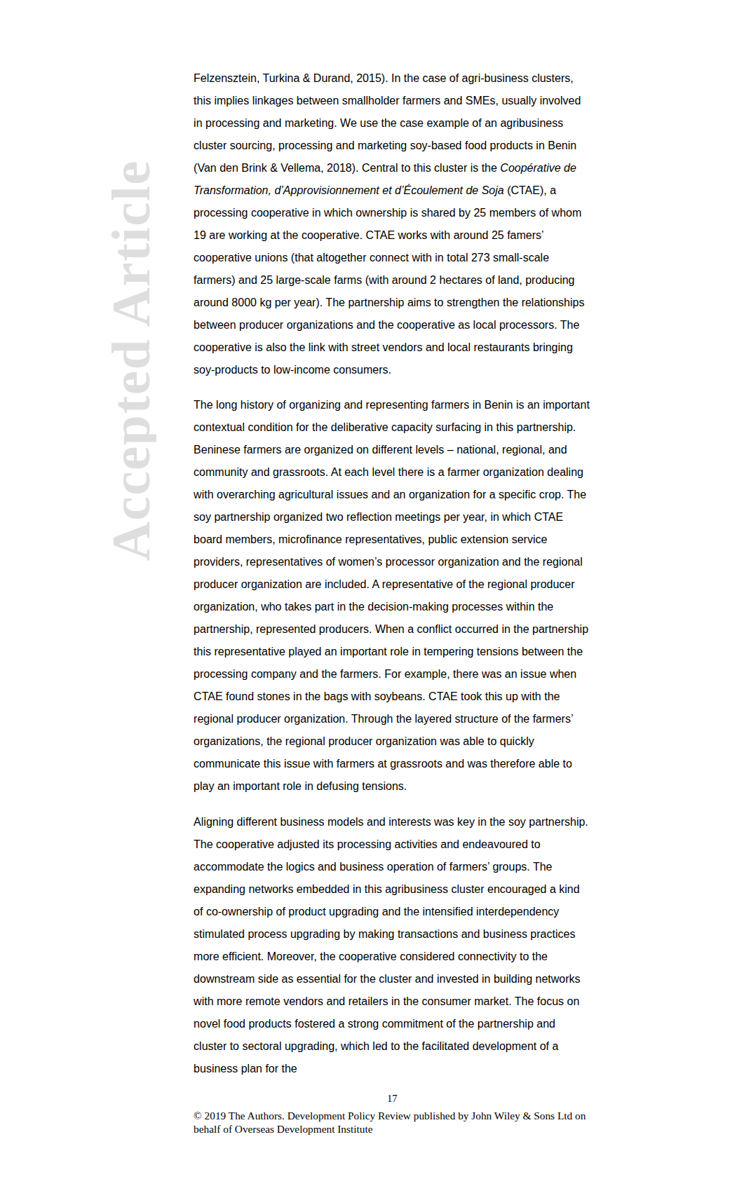Accepted Article
Felzensztein, Turkina & Durand, 2015). In the case of agri-business clusters, this implies linkages between smallholder farmers and SMEs, usually involved in processing and marketing. We use the case example of an agribusiness cluster sourcing, processing and marketing soy-based food products in Benin (Van den Brink & Vellema, 2018). Central to this cluster is the Coopérative de Transformation, d’Approvisionnement et d’Écoulement de Soja (CTAE), a processing cooperative in which ownership is shared by 25 members of whom 19 are working at the cooperative. CTAE works with around 25 famers’ cooperative unions (that altogether connect with in total 273 small-scale farmers) and 25 large-scale farms (with around 2 hectares of land, producing around 8000 kg per year). The partnership aims to strengthen the relationships between producer organizations and the cooperative as local processors. The cooperative is also the link with street vendors and local restaurants bringing soy-products to low-income consumers.
The long history of organizing and representing farmers in Benin is an important contextual condition for the deliberative capacity surfacing in this partnership. Beninese farmers are organized on different levels – national, regional, and community and grassroots. At each level there is a farmer organization dealing with overarching agricultural issues and an organization for a specific crop. The soy partnership organized two reflection meetings per year, in which CTAE board members, microfinance representatives, public extension service providers, representatives of women’s processor organization and the regional producer organization are included. A representative of the regional producer organization, who takes part in the decision-making processes within the partnership, represented producers. When a conflict occurred in the partnership this representative played an important role in tempering tensions between the processing company and the farmers. For example, there was an issue when CTAE found stones in the bags with soybeans. CTAE took this up with the regional producer organization. Through the layered structure of the farmers’ organizations, the regional producer organization was able to quickly communicate this issue with farmers at grassroots and was therefore able to play an important role in defusing tensions.
Aligning different business models and interests was key in the soy partnership. The cooperative adjusted its processing activities and endeavoured to accommodate the logics and business operation of farmers’ groups. The expanding networks embedded in this agribusiness cluster encouraged a kind of co-ownership of product upgrading and the intensified interdependency stimulated process upgrading by making transactions and business practices more efficient. Moreover, the cooperative considered connectivity to the downstream side as essential for the cluster and invested in building networks with more remote vendors and retailers in the consumer market. The focus on novel food products fostered a strong commitment of the partnership and cluster to sectoral upgrading, which led to the facilitated development of a business plan for the
17
© 2019 The Authors. Development Policy Review published by John Wiley & Sons Ltd on behalf of Overseas Development Institute